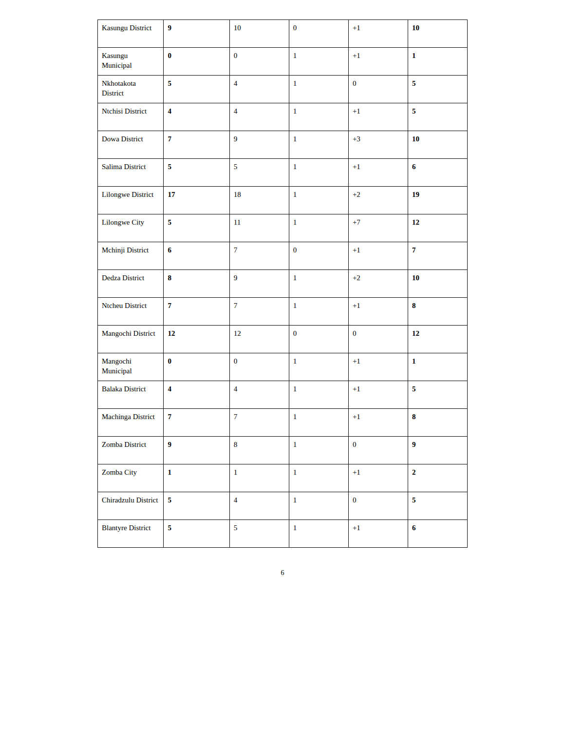| Kasungu District | 9 | 10 | 0 | +1 | 10 |
| Kasungu Municipal | 0 | 0 | 1 | +1 | 1 |
| Nkhotakota District | 5 | 4 | 1 | 0 | 5 |
| Ntchisi District | 4 | 4 | 1 | +1 | 5 |
| Dowa District | 7 | 9 | 1 | +3 | 10 |
| Salima District | 5 | 5 | 1 | +1 | 6 |
| Lilongwe District | 17 | 18 | 1 | +2 | 19 |
| Lilongwe City | 5 | 11 | 1 | +7 | 12 |
| Mchinji District | 6 | 7 | 0 | +1 | 7 |
| Dedza District | 8 | 9 | 1 | +2 | 10 |
| Ntcheu District | 7 | 7 | 1 | +1 | 8 |
| Mangochi District | 12 | 12 | 0 | 0 | 12 |
| Mangochi Municipal | 0 | 0 | 1 | +1 | 1 |
| Balaka District | 4 | 4 | 1 | +1 | 5 |
| Machinga District | 7 | 7 | 1 | +1 | 8 |
| Zomba District | 9 | 8 | 1 | 0 | 9 |
| Zomba City | 1 | 1 | 1 | +1 | 2 |
| Chiradzulu District | 5 | 4 | 1 | 0 | 5 |
| Blantyre District | 5 | 5 | 1 | +1 | 6 |
6